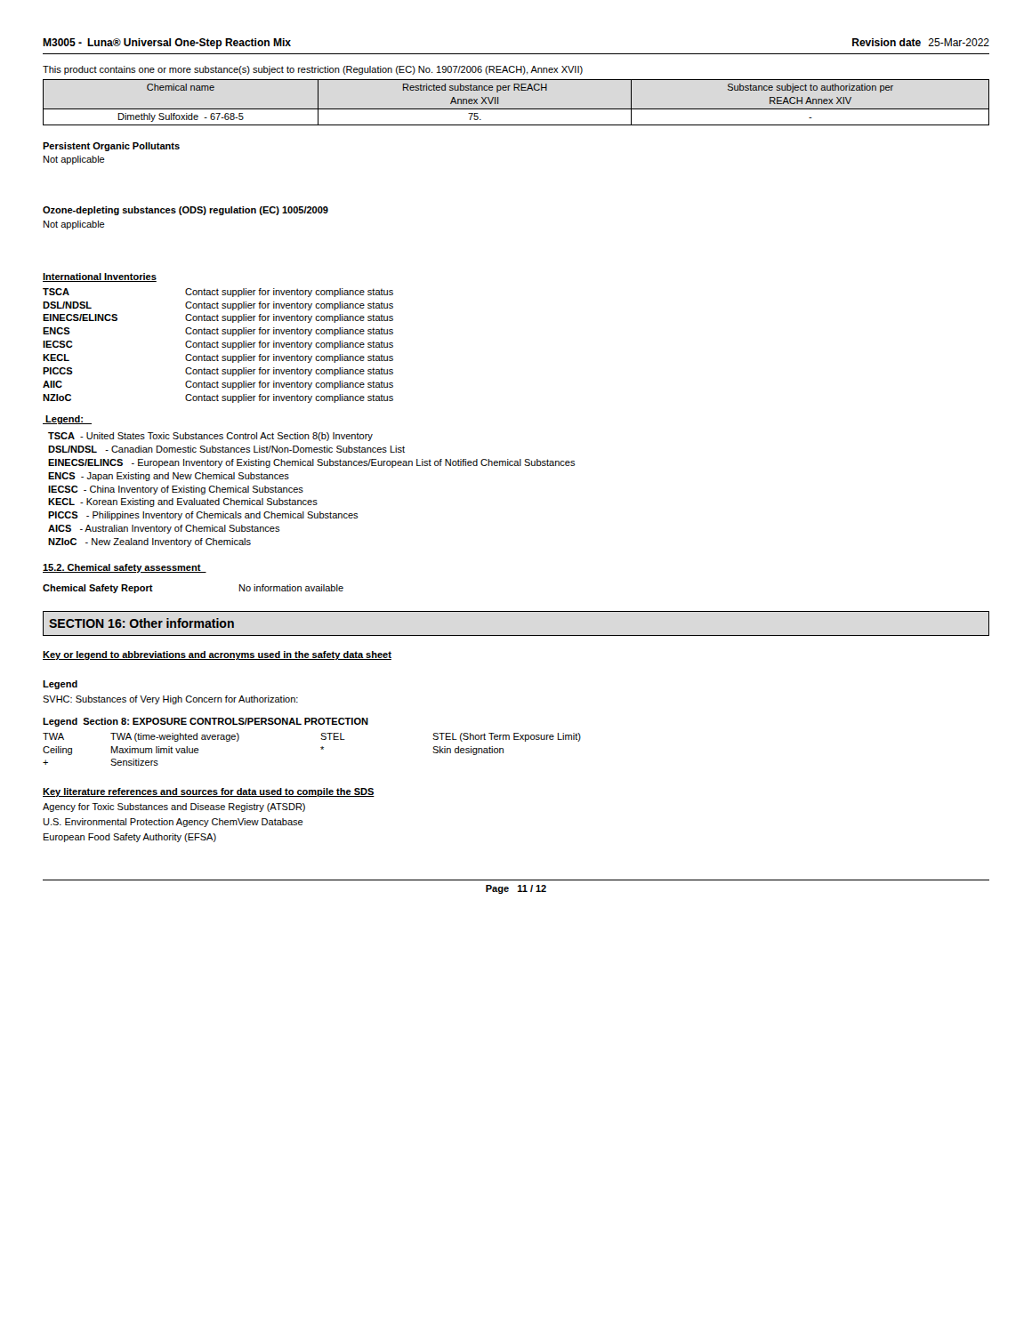M3005 -Luna® Universal One-Step Reaction Mix
Revision date25-Mar-2022
This product contains one or more substance(s) subject to restriction (Regulation (EC) No. 1907/2006 (REACH), Annex XVII)
| Chemical name | Restricted substance per REACH Annex XVII | Substance subject to authorization per REACH Annex XIV |
| --- | --- | --- |
| Dimethly Sulfoxide - 67-68-5 | 75. | - |
Persistent Organic Pollutants
Not applicable
Ozone-depleting substances (ODS) regulation (EC) 1005/2009
Not applicable
International Inventories
| TSCA | Contact supplier for inventory compliance status |
| DSL/NDSL | Contact supplier for inventory compliance status |
| EINECS/ELINCS | Contact supplier for inventory compliance status |
| ENCS | Contact supplier for inventory compliance status |
| IECSC | Contact supplier for inventory compliance status |
| KECL | Contact supplier for inventory compliance status |
| PICCS | Contact supplier for inventory compliance status |
| AIIC | Contact supplier for inventory compliance status |
| NZIoC | Contact supplier for inventory compliance status |
Legend:
TSCA - United States Toxic Substances Control Act Section 8(b) Inventory
DSL/NDSL - Canadian Domestic Substances List/Non-Domestic Substances List
EINECS/ELINCS - European Inventory of Existing Chemical Substances/European List of Notified Chemical Substances
ENCS - Japan Existing and New Chemical Substances
IECSC - China Inventory of Existing Chemical Substances
KECL - Korean Existing and Evaluated Chemical Substances
PICCS - Philippines Inventory of Chemicals and Chemical Substances
AICS - Australian Inventory of Chemical Substances
NZIoC - New Zealand Inventory of Chemicals
15.2. Chemical safety assessment
Chemical Safety Report
No information available
SECTION 16: Other information
Key or legend to abbreviations and acronyms used in the safety data sheet
Legend
SVHC: Substances of Very High Concern for Authorization:
Legend Section 8: EXPOSURE CONTROLS/PERSONAL PROTECTION
| TWA | TWA (time-weighted average) | STEL | STEL (Short Term Exposure Limit) |
| Ceiling | Maximum limit value | * | Skin designation |
| + | Sensitizers | | |
Key literature references and sources for data used to compile the SDS
Agency for Toxic Substances and Disease Registry (ATSDR)
U.S. Environmental Protection Agency ChemView Database
European Food Safety Authority (EFSA)
Page 11 / 12